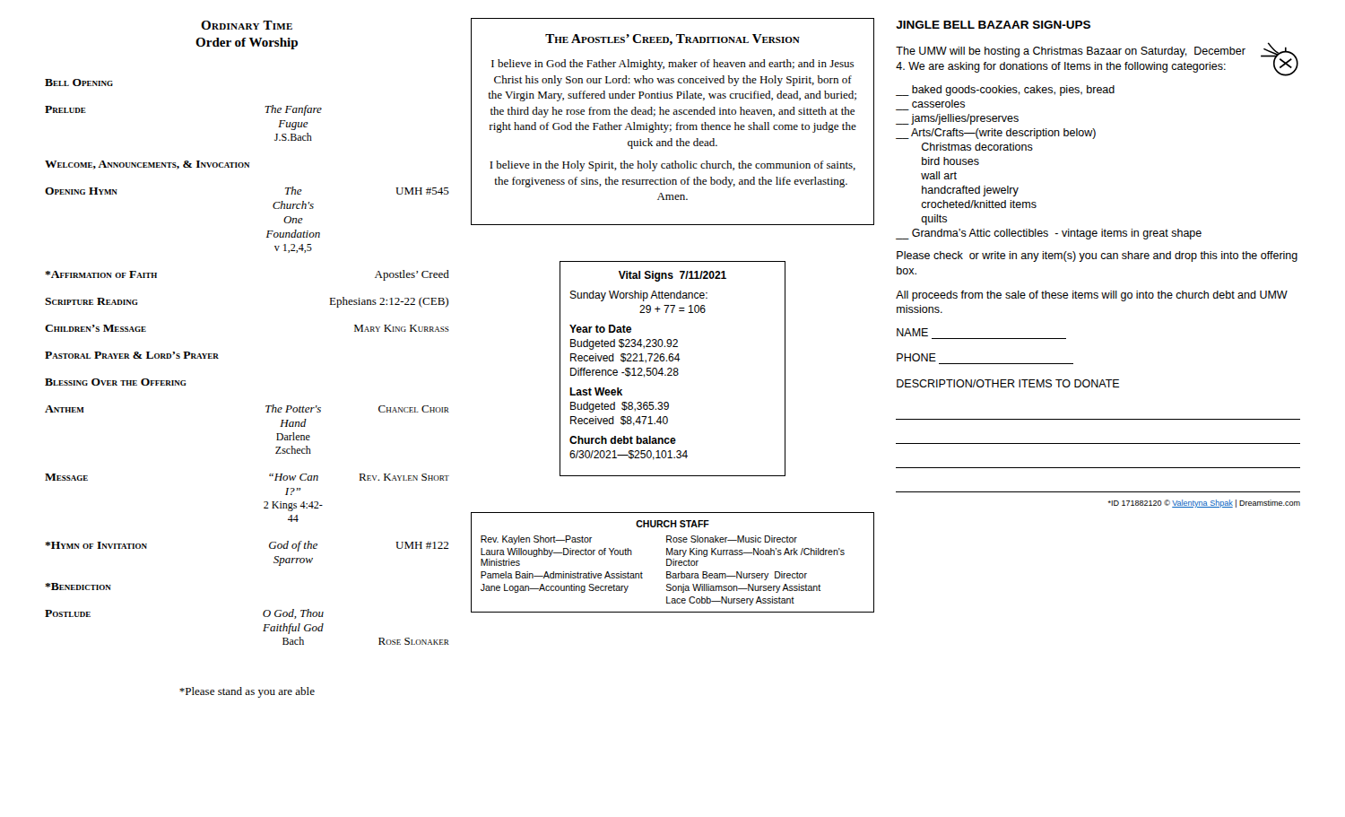Ordinary Time
Order of Worship
| Bell Opening | | |
| Prelude | The Fanfare Fugue J.S.Bach | |
| Welcome, Announcements, & Invocation | | |
| Opening Hymn | The Church's One Foundation v 1,2,4,5 | UMH #545 |
| *Affirmation of Faith | | Apostles’ Creed |
| Scripture Reading | | Ephesians 2:12-22 (CEB) |
| Children’s Message | | Mary King Kurrass |
| Pastoral Prayer & Lord’s Prayer | | |
| Blessing Over the Offering | | |
| Anthem | The Potter's Hand Darlene Zschech | Chancel Choir |
| Message | “How Can I?” 2 Kings 4:42-44 | Rev. Kaylen Short |
| *Hymn of Invitation | God of the Sparrow | UMH #122 |
| *Benediction | | |
| Postlude | O God, Thou Faithful God Bach | Rose Slonaker |
*Please stand as you are able
The Apostles’ Creed, Traditional Version
I believe in God the Father Almighty, maker of heaven and earth; and in Jesus Christ his only Son our Lord: who was conceived by the Holy Spirit, born of the Virgin Mary, suffered under Pontius Pilate, was crucified, dead, and buried; the third day he rose from the dead; he ascended into heaven, and sitteth at the right hand of God the Father Almighty; from thence he shall come to judge the quick and the dead.
I believe in the Holy Spirit, the holy catholic church, the communion of saints, the forgiveness of sins, the resurrection of the body, and the life everlasting. Amen.
Vital Signs 7/11/2021
Sunday Worship Attendance:
29 + 77 = 106
Year to Date
Budgeted $234,230.92
Received $221,726.64
Difference -$12,504.28
Last Week
Budgeted $8,365.39
Received $8,471.40
Church debt balance
6/30/2021—$250,101.34
CHURCH STAFF
| Rev. Kaylen Short—Pastor | Rose Slonaker—Music Director |
| Laura Willoughby—Director of Youth Ministries | Mary King Kurrass—Noah’s Ark /Children's Director |
| Pamela Bain—Administrative Assistant | Barbara Beam—Nursery Director |
| Jane Logan—Accounting Secretary | Sonja Williamson—Nursery Assistant |
| | Lace Cobb—Nursery Assistant |
JINGLE BELL BAZAAR SIGN-UPS
The UMW will be hosting a Christmas Bazaar on Saturday, December 4. We are asking for donations of Items in the following categories:
__ baked goods-cookies, cakes, pies, bread
__ casseroles
__ jams/jellies/preserves
__ Arts/Crafts—(write description below)
Christmas decorations
bird houses
wall art
handcrafted jewelry
crocheted/knitted items
quilts
__ Grandma’s Attic collectibles - vintage items in great shape
Please check or write in any item(s) you can share and drop this into the offering box.
All proceeds from the sale of these items will go into the church debt and UMW missions.
NAME
PHONE
DESCRIPTION/OTHER ITEMS TO DONATE
*ID 171882120 © Valentyna Shpak | Dreamstime.com